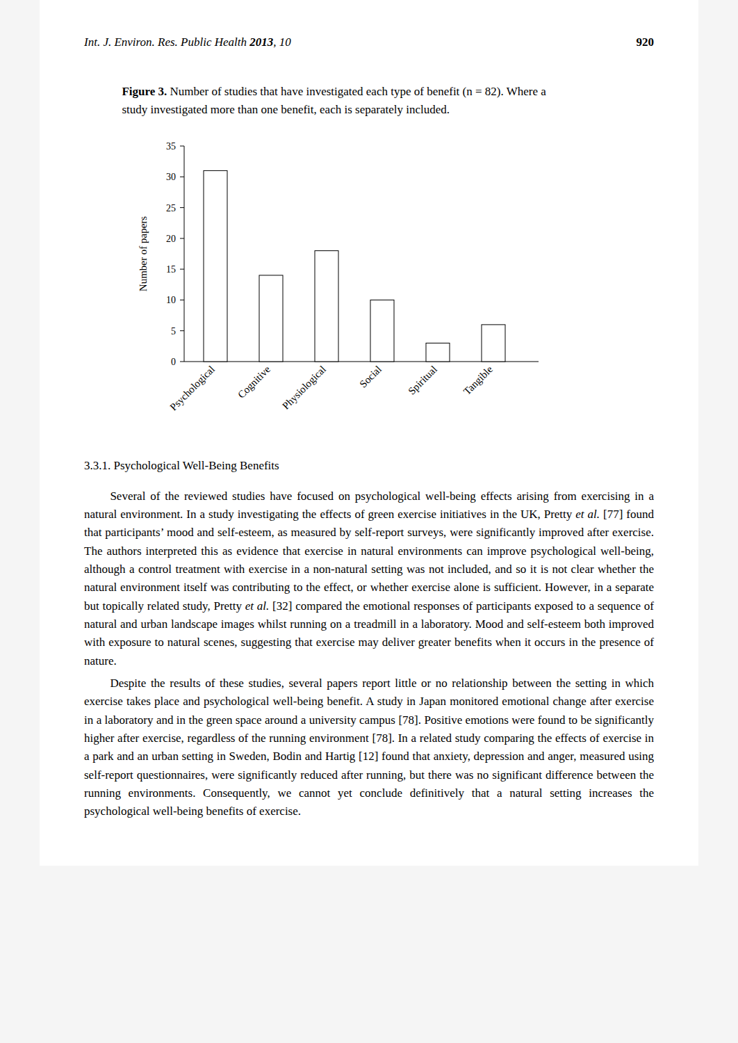Int. J. Environ. Res. Public Health 2013, 10 920
Figure 3. Number of studies that have investigated each type of benefit (n = 82). Where a study investigated more than one benefit, each is separately included.
0 5 10 15 20 25 30 35 Number of papers Psychological Cognitive Physiological Social Spiritual Tangible
3.3.1. Psychological Well-Being Benefits
Several of the reviewed studies have focused on psychological well-being effects arising from exercising in a natural environment. In a study investigating the effects of green exercise initiatives in the UK, Pretty et al. [77] found that participants’ mood and self-esteem, as measured by self-report surveys, were significantly improved after exercise. The authors interpreted this as evidence that exercise in natural environments can improve psychological well-being, although a control treatment with exercise in a non-natural setting was not included, and so it is not clear whether the natural environment itself was contributing to the effect, or whether exercise alone is sufficient. However, in a separate but topically related study, Pretty et al. [32] compared the emotional responses of participants exposed to a sequence of natural and urban landscape images whilst running on a treadmill in a laboratory. Mood and self-esteem both improved with exposure to natural scenes, suggesting that exercise may deliver greater benefits when it occurs in the presence of nature.
Despite the results of these studies, several papers report little or no relationship between the setting in which exercise takes place and psychological well-being benefit. A study in Japan monitored emotional change after exercise in a laboratory and in the green space around a university campus [78]. Positive emotions were found to be significantly higher after exercise, regardless of the running environment [78]. In a related study comparing the effects of exercise in a park and an urban setting in Sweden, Bodin and Hartig [12] found that anxiety, depression and anger, measured using self-report questionnaires, were significantly reduced after running, but there was no significant difference between the running environments. Consequently, we cannot yet conclude definitively that a natural setting increases the psychological well-being benefits of exercise.